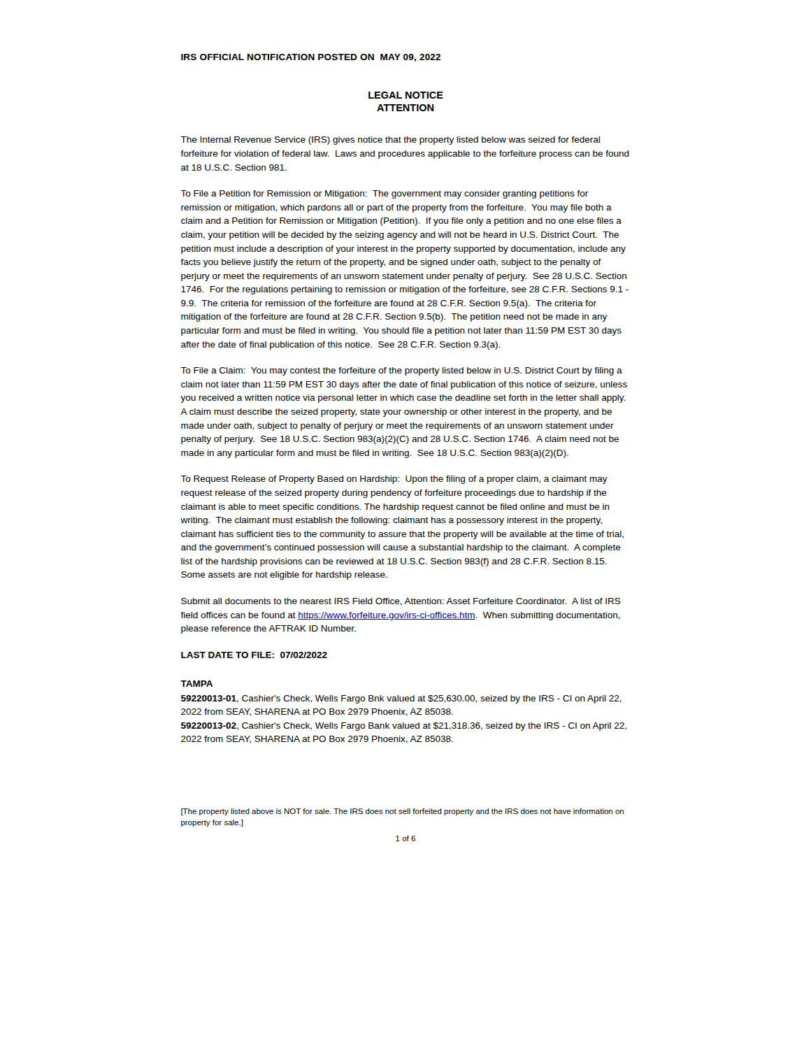IRS OFFICIAL NOTIFICATION POSTED ON MAY 09, 2022
LEGAL NOTICE
ATTENTION
The Internal Revenue Service (IRS) gives notice that the property listed below was seized for federal forfeiture for violation of federal law. Laws and procedures applicable to the forfeiture process can be found at 18 U.S.C. Section 981.
To File a Petition for Remission or Mitigation: The government may consider granting petitions for remission or mitigation, which pardons all or part of the property from the forfeiture. You may file both a claim and a Petition for Remission or Mitigation (Petition). If you file only a petition and no one else files a claim, your petition will be decided by the seizing agency and will not be heard in U.S. District Court. The petition must include a description of your interest in the property supported by documentation, include any facts you believe justify the return of the property, and be signed under oath, subject to the penalty of perjury or meet the requirements of an unsworn statement under penalty of perjury. See 28 U.S.C. Section 1746. For the regulations pertaining to remission or mitigation of the forfeiture, see 28 C.F.R. Sections 9.1 - 9.9. The criteria for remission of the forfeiture are found at 28 C.F.R. Section 9.5(a). The criteria for mitigation of the forfeiture are found at 28 C.F.R. Section 9.5(b). The petition need not be made in any particular form and must be filed in writing. You should file a petition not later than 11:59 PM EST 30 days after the date of final publication of this notice. See 28 C.F.R. Section 9.3(a).
To File a Claim: You may contest the forfeiture of the property listed below in U.S. District Court by filing a claim not later than 11:59 PM EST 30 days after the date of final publication of this notice of seizure, unless you received a written notice via personal letter in which case the deadline set forth in the letter shall apply. A claim must describe the seized property, state your ownership or other interest in the property, and be made under oath, subject to penalty of perjury or meet the requirements of an unsworn statement under penalty of perjury. See 18 U.S.C. Section 983(a)(2)(C) and 28 U.S.C. Section 1746. A claim need not be made in any particular form and must be filed in writing. See 18 U.S.C. Section 983(a)(2)(D).
To Request Release of Property Based on Hardship: Upon the filing of a proper claim, a claimant may request release of the seized property during pendency of forfeiture proceedings due to hardship if the claimant is able to meet specific conditions. The hardship request cannot be filed online and must be in writing. The claimant must establish the following: claimant has a possessory interest in the property, claimant has sufficient ties to the community to assure that the property will be available at the time of trial, and the government’s continued possession will cause a substantial hardship to the claimant. A complete list of the hardship provisions can be reviewed at 18 U.S.C. Section 983(f) and 28 C.F.R. Section 8.15. Some assets are not eligible for hardship release.
Submit all documents to the nearest IRS Field Office, Attention: Asset Forfeiture Coordinator. A list of IRS field offices can be found at https://www.forfeiture.gov/irs-ci-offices.htm. When submitting documentation, please reference the AFTRAK ID Number.
LAST DATE TO FILE: 07/02/2022
TAMPA
59220013-01, Cashier's Check, Wells Fargo Bnk valued at $25,630.00, seized by the IRS - CI on April 22, 2022 from SEAY, SHARENA at PO Box 2979 Phoenix, AZ 85038.
59220013-02, Cashier's Check, Wells Fargo Bank valued at $21,318.36, seized by the IRS - CI on April 22, 2022 from SEAY, SHARENA at PO Box 2979 Phoenix, AZ 85038.
[The property listed above is NOT for sale. The IRS does not sell forfeited property and the IRS does not have information on property for sale.]
1 of 6